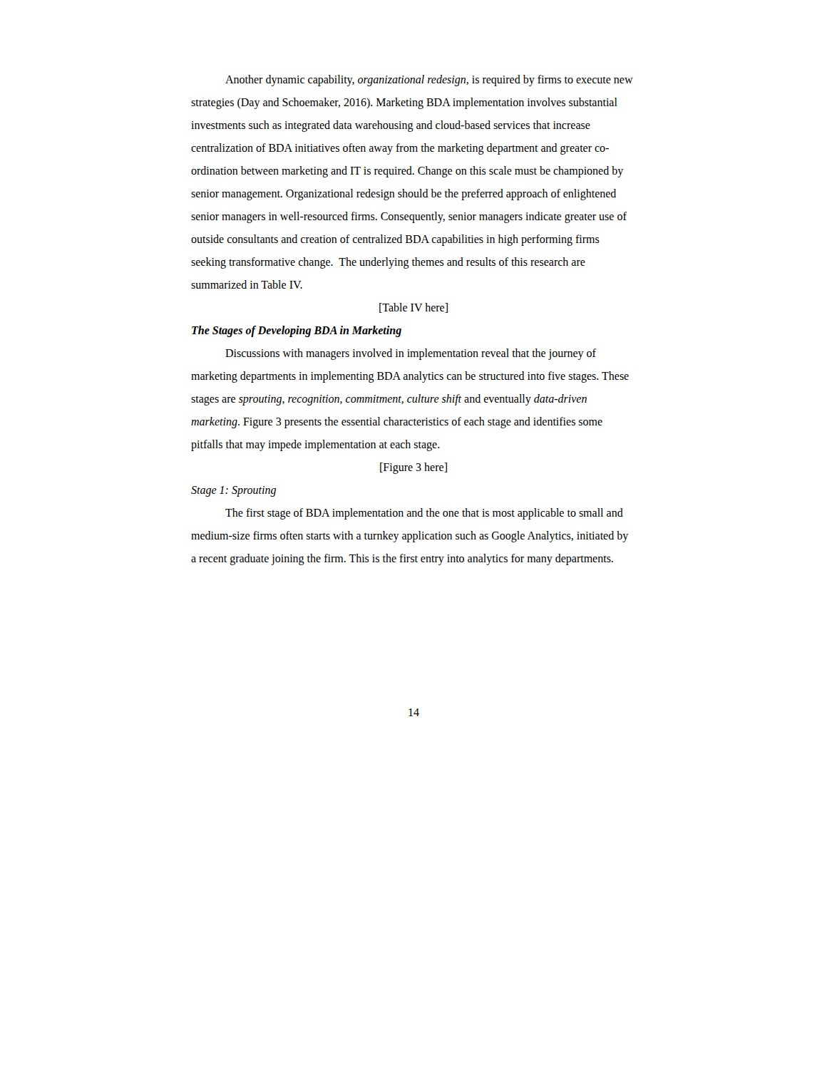Another dynamic capability, organizational redesign, is required by firms to execute new strategies (Day and Schoemaker, 2016). Marketing BDA implementation involves substantial investments such as integrated data warehousing and cloud-based services that increase centralization of BDA initiatives often away from the marketing department and greater co-ordination between marketing and IT is required. Change on this scale must be championed by senior management. Organizational redesign should be the preferred approach of enlightened senior managers in well-resourced firms. Consequently, senior managers indicate greater use of outside consultants and creation of centralized BDA capabilities in high performing firms seeking transformative change. The underlying themes and results of this research are summarized in Table IV.
[Table IV here]
The Stages of Developing BDA in Marketing
Discussions with managers involved in implementation reveal that the journey of marketing departments in implementing BDA analytics can be structured into five stages. These stages are sprouting, recognition, commitment, culture shift and eventually data-driven marketing. Figure 3 presents the essential characteristics of each stage and identifies some pitfalls that may impede implementation at each stage.
[Figure 3 here]
Stage 1: Sprouting
The first stage of BDA implementation and the one that is most applicable to small and medium-size firms often starts with a turnkey application such as Google Analytics, initiated by a recent graduate joining the firm. This is the first entry into analytics for many departments.
14